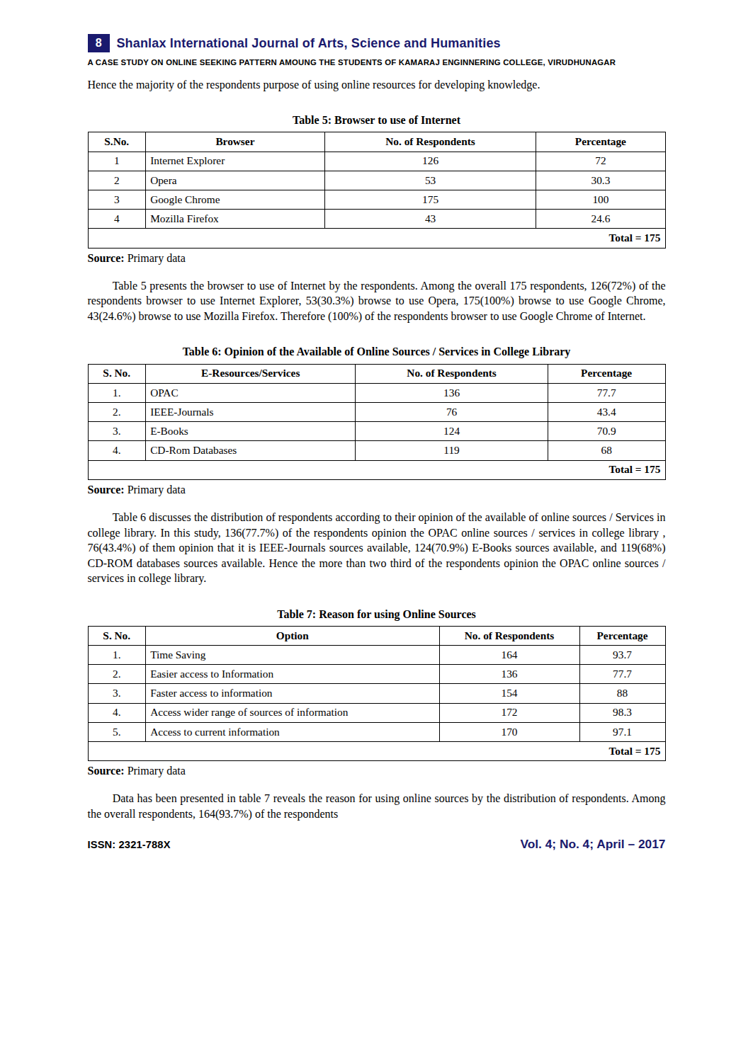8 Shanlax International Journal of Arts, Science and Humanities
A CASE STUDY ON ONLINE SEEKING PATTERN AMOUNG THE STUDENTS OF KAMARAJ ENGINNERING COLLEGE, VIRUDHUNAGAR
Hence the majority of the respondents purpose of using online resources for developing knowledge.
Table 5: Browser to use of Internet
| S.No. | Browser | No. of Respondents | Percentage |
| --- | --- | --- | --- |
| 1 | Internet Explorer | 126 | 72 |
| 2 | Opera | 53 | 30.3 |
| 3 | Google Chrome | 175 | 100 |
| 4 | Mozilla Firefox | 43 | 24.6 |
| Total = 175 |
Source: Primary data
Table 5 presents the browser to use of Internet by the respondents. Among the overall 175 respondents, 126(72%) of the respondents browser to use Internet Explorer, 53(30.3%) browse to use Opera, 175(100%) browse to use Google Chrome, 43(24.6%) browse to use Mozilla Firefox. Therefore (100%) of the respondents browser to use Google Chrome of Internet.
Table 6: Opinion of the Available of Online Sources / Services in College Library
| S. No. | E-Resources/Services | No. of Respondents | Percentage |
| --- | --- | --- | --- |
| 1. | OPAC | 136 | 77.7 |
| 2. | IEEE-Journals | 76 | 43.4 |
| 3. | E-Books | 124 | 70.9 |
| 4. | CD-Rom Databases | 119 | 68 |
| Total = 175 |
Source: Primary data
Table 6 discusses the distribution of respondents according to their opinion of the available of online sources / Services in college library. In this study, 136(77.7%) of the respondents opinion the OPAC online sources / services in college library , 76(43.4%) of them opinion that it is IEEE-Journals sources available, 124(70.9%) E-Books sources available, and 119(68%) CD-ROM databases sources available. Hence the more than two third of the respondents opinion the OPAC online sources / services in college library.
Table 7: Reason for using Online Sources
| S. No. | Option | No. of Respondents | Percentage |
| --- | --- | --- | --- |
| 1. | Time Saving | 164 | 93.7 |
| 2. | Easier access to Information | 136 | 77.7 |
| 3. | Faster access to information | 154 | 88 |
| 4. | Access wider range of sources of information | 172 | 98.3 |
| 5. | Access to current information | 170 | 97.1 |
| Total = 175 |
Source: Primary data
Data has been presented in table 7 reveals the reason for using online sources by the distribution of respondents. Among the overall respondents, 164(93.7%) of the respondents
ISSN: 2321-788X Vol. 4; No. 4; April – 2017